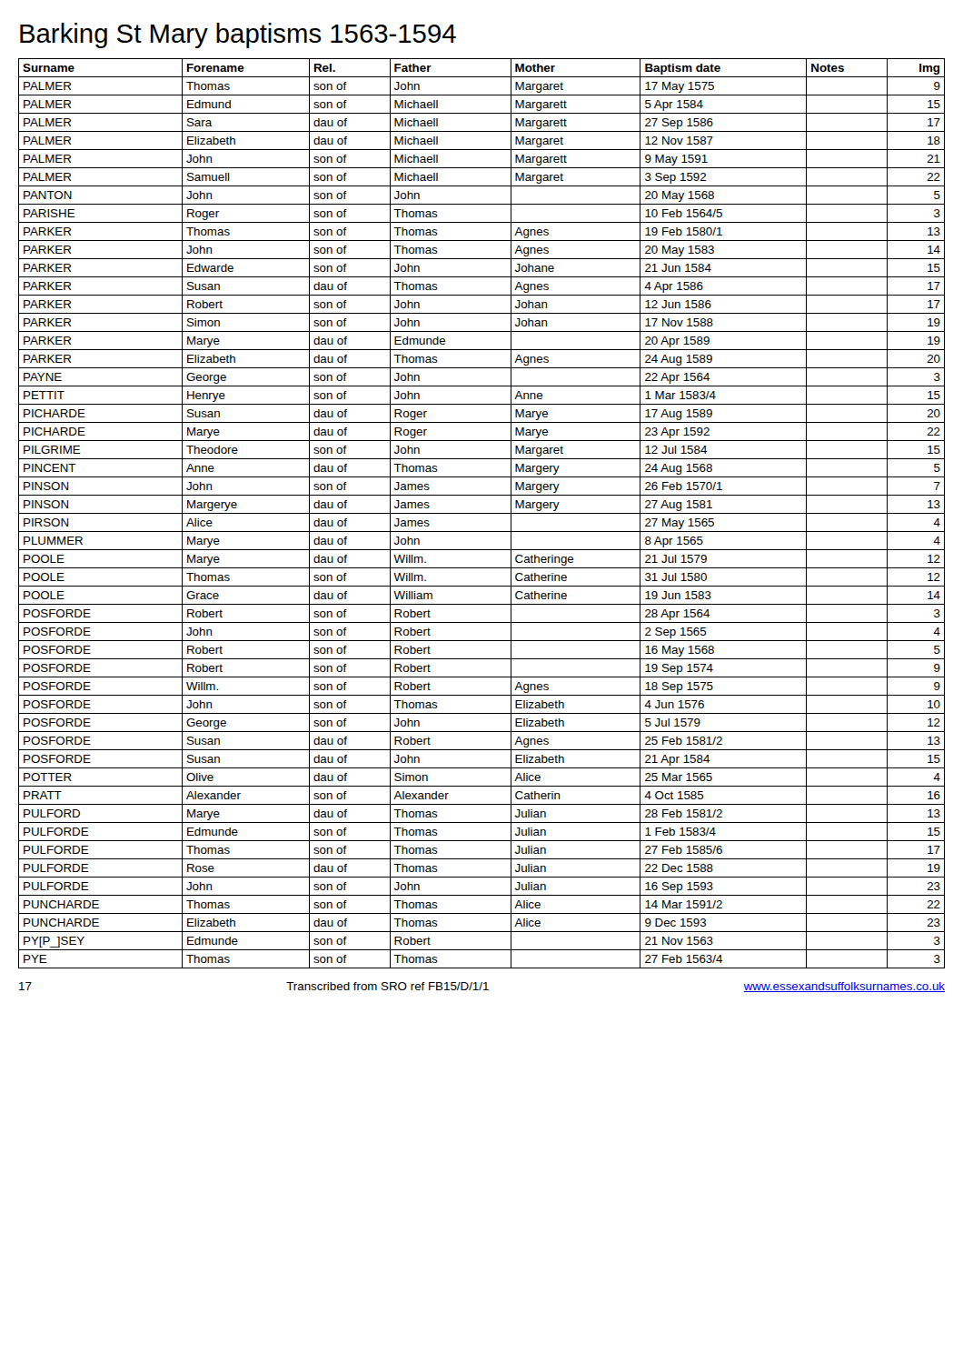Barking St Mary baptisms 1563-1594
| Surname | Forename | Rel. | Father | Mother | Baptism date | Notes | Img |
| --- | --- | --- | --- | --- | --- | --- | --- |
| PALMER | Thomas | son of | John | Margaret | 17 May 1575 | | 9 |
| PALMER | Edmund | son of | Michaell | Margarett | 5 Apr 1584 | | 15 |
| PALMER | Sara | dau of | Michaell | Margarett | 27 Sep 1586 | | 17 |
| PALMER | Elizabeth | dau of | Michaell | Margaret | 12 Nov 1587 | | 18 |
| PALMER | John | son of | Michaell | Margarett | 9 May 1591 | | 21 |
| PALMER | Samuell | son of | Michaell | Margaret | 3 Sep 1592 | | 22 |
| PANTON | John | son of | John | | 20 May 1568 | | 5 |
| PARISHE | Roger | son of | Thomas | | 10 Feb 1564/5 | | 3 |
| PARKER | Thomas | son of | Thomas | Agnes | 19 Feb 1580/1 | | 13 |
| PARKER | John | son of | Thomas | Agnes | 20 May 1583 | | 14 |
| PARKER | Edwarde | son of | John | Johane | 21 Jun 1584 | | 15 |
| PARKER | Susan | dau of | Thomas | Agnes | 4 Apr 1586 | | 17 |
| PARKER | Robert | son of | John | Johan | 12 Jun 1586 | | 17 |
| PARKER | Simon | son of | John | Johan | 17 Nov 1588 | | 19 |
| PARKER | Marye | dau of | Edmunde | | 20 Apr 1589 | | 19 |
| PARKER | Elizabeth | dau of | Thomas | Agnes | 24 Aug 1589 | | 20 |
| PAYNE | George | son of | John | | 22 Apr 1564 | | 3 |
| PETTIT | Henrye | son of | John | Anne | 1 Mar 1583/4 | | 15 |
| PICHARDE | Susan | dau of | Roger | Marye | 17 Aug 1589 | | 20 |
| PICHARDE | Marye | dau of | Roger | Marye | 23 Apr 1592 | | 22 |
| PILGRIME | Theodore | son of | John | Margaret | 12 Jul 1584 | | 15 |
| PINCENT | Anne | dau of | Thomas | Margery | 24 Aug 1568 | | 5 |
| PINSON | John | son of | James | Margery | 26 Feb 1570/1 | | 7 |
| PINSON | Margerye | dau of | James | Margery | 27 Aug 1581 | | 13 |
| PIRSON | Alice | dau of | James | | 27 May 1565 | | 4 |
| PLUMMER | Marye | dau of | John | | 8 Apr 1565 | | 4 |
| POOLE | Marye | dau of | Willm. | Catheringe | 21 Jul 1579 | | 12 |
| POOLE | Thomas | son of | Willm. | Catherine | 31 Jul 1580 | | 12 |
| POOLE | Grace | dau of | William | Catherine | 19 Jun 1583 | | 14 |
| POSFORDE | Robert | son of | Robert | | 28 Apr 1564 | | 3 |
| POSFORDE | John | son of | Robert | | 2 Sep 1565 | | 4 |
| POSFORDE | Robert | son of | Robert | | 16 May 1568 | | 5 |
| POSFORDE | Robert | son of | Robert | | 19 Sep 1574 | | 9 |
| POSFORDE | Willm. | son of | Robert | Agnes | 18 Sep 1575 | | 9 |
| POSFORDE | John | son of | Thomas | Elizabeth | 4 Jun 1576 | | 10 |
| POSFORDE | George | son of | John | Elizabeth | 5 Jul 1579 | | 12 |
| POSFORDE | Susan | dau of | Robert | Agnes | 25 Feb 1581/2 | | 13 |
| POSFORDE | Susan | dau of | John | Elizabeth | 21 Apr 1584 | | 15 |
| POTTER | Olive | dau of | Simon | Alice | 25 Mar 1565 | | 4 |
| PRATT | Alexander | son of | Alexander | Catherin | 4 Oct 1585 | | 16 |
| PULFORD | Marye | dau of | Thomas | Julian | 28 Feb 1581/2 | | 13 |
| PULFORDE | Edmunde | son of | Thomas | Julian | 1 Feb 1583/4 | | 15 |
| PULFORDE | Thomas | son of | Thomas | Julian | 27 Feb 1585/6 | | 17 |
| PULFORDE | Rose | dau of | Thomas | Julian | 22 Dec 1588 | | 19 |
| PULFORDE | John | son of | John | Julian | 16 Sep 1593 | | 23 |
| PUNCHARDE | Thomas | son of | Thomas | Alice | 14 Mar 1591/2 | | 22 |
| PUNCHARDE | Elizabeth | dau of | Thomas | Alice | 9 Dec 1593 | | 23 |
| PY[P_]SEY | Edmunde | son of | Robert | | 21 Nov 1563 | | 3 |
| PYE | Thomas | son of | Thomas | | 27 Feb 1563/4 | | 3 |
17
Transcribed from SRO ref FB15/D/1/1
www.essexandsuffolksurnames.co.uk